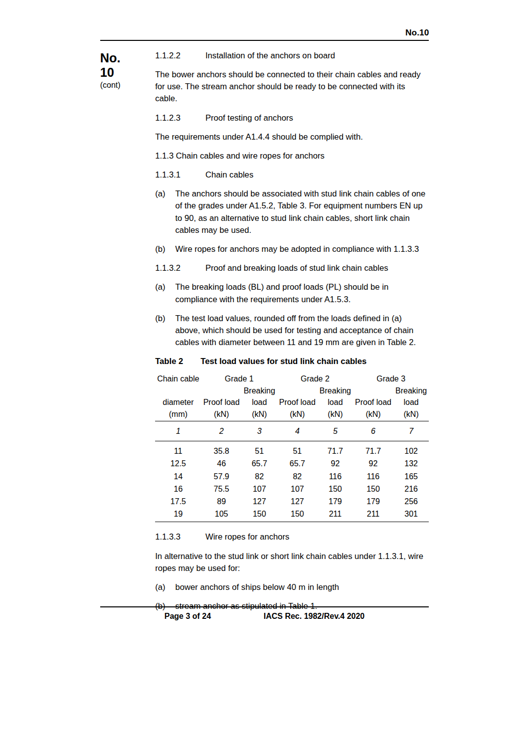No.10
No. 10 (cont)
1.1.2.2 Installation of the anchors on board
The bower anchors should be connected to their chain cables and ready for use. The stream anchor should be ready to be connected with its cable.
1.1.2.3 Proof testing of anchors
The requirements under A1.4.4 should be complied with.
1.1.3 Chain cables and wire ropes for anchors
1.1.3.1 Chain cables
(a)
The anchors should be associated with stud link chain cables of one of the grades under A1.5.2, Table 3. For equipment numbers EN up to 90, as an alternative to stud link chain cables, short link chain cables may be used.
(b)
Wire ropes for anchors may be adopted in compliance with 1.1.3.3
1.1.3.2 Proof and breaking loads of stud link chain cables
(a)
The breaking loads (BL) and proof loads (PL) should be in compliance with the requirements under A1.5.3.
(b)
The test load values, rounded off from the loads defined in (a) above, which should be used for testing and acceptance of chain cables with diameter between 11 and 19 mm are given in Table 2.
Table 2 Test load values for stud link chain cables
| Chain cable | Grade 1 | Grade 2 | Grade 3 |
| --- | --- | --- | --- |
| diameter | Proof load | Breaking load | Proof load | Breaking load | Proof load | Breaking load |
| (mm) | (kN) | (kN) | (kN) | (kN) | (kN) | (kN) |
| 1 | 2 | 3 | 4 | 5 | 6 | 7 |
| 11 | 35.8 | 51 | 51 | 71.7 | 71.7 | 102 |
| 12.5 | 46 | 65.7 | 65.7 | 92 | 92 | 132 |
| 14 | 57.9 | 82 | 82 | 116 | 116 | 165 |
| 16 | 75.5 | 107 | 107 | 150 | 150 | 216 |
| 17.5 | 89 | 127 | 127 | 179 | 179 | 256 |
| 19 | 105 | 150 | 150 | 211 | 211 | 301 |
1.1.3.3 Wire ropes for anchors
In alternative to the stud link or short link chain cables under 1.1.3.1, wire ropes may be used for:
(a)
bower anchors of ships below 40 m in length
(b)
stream anchor as stipulated in Table 1.
Page 3 of 24 IACS Rec. 1982/Rev.4 2020